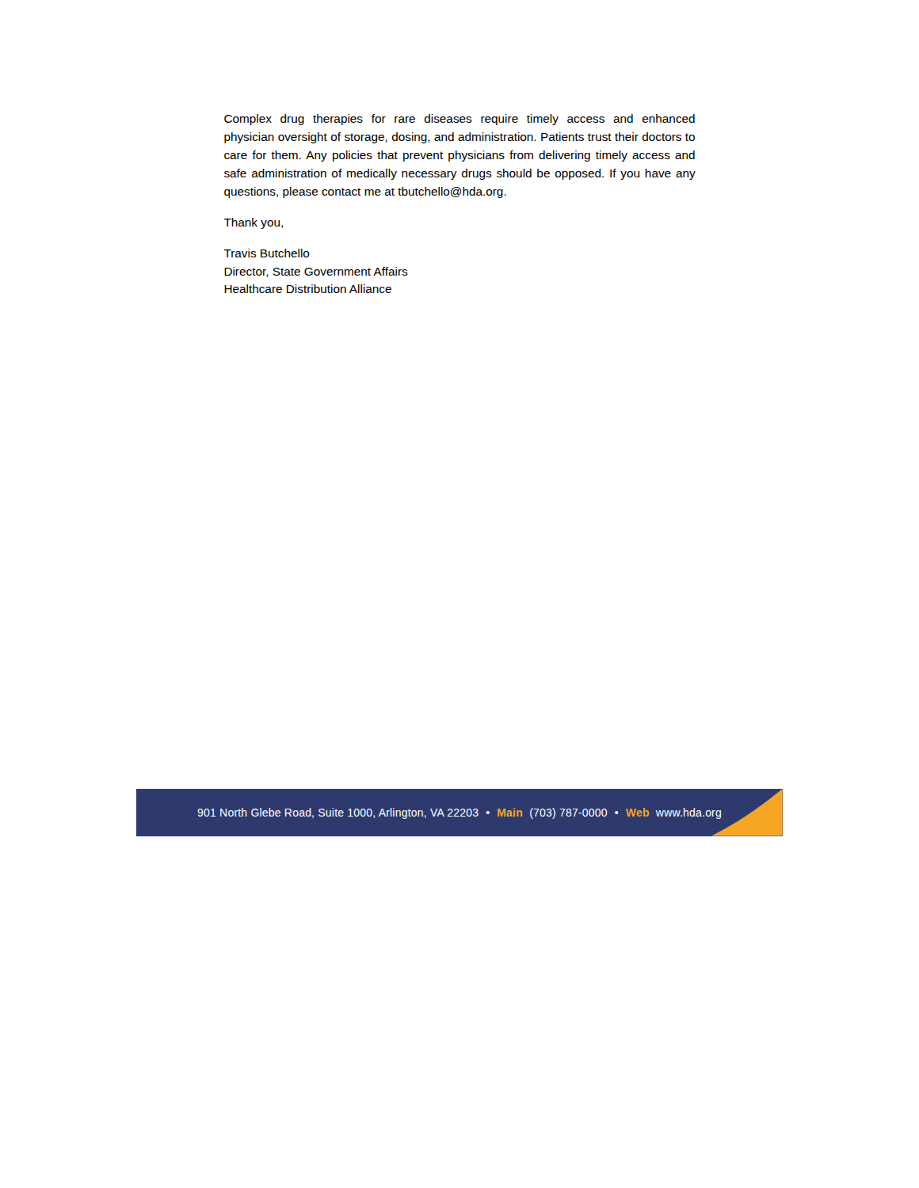Complex drug therapies for rare diseases require timely access and enhanced physician oversight of storage, dosing, and administration. Patients trust their doctors to care for them. Any policies that prevent physicians from delivering timely access and safe administration of medically necessary drugs should be opposed. If you have any questions, please contact me at tbutchello@hda.org.
Thank you,
Travis Butchello
Director, State Government Affairs
Healthcare Distribution Alliance
901 North Glebe Road, Suite 1000, Arlington, VA 22203 • Main (703) 787-0000 • Web www.hda.org